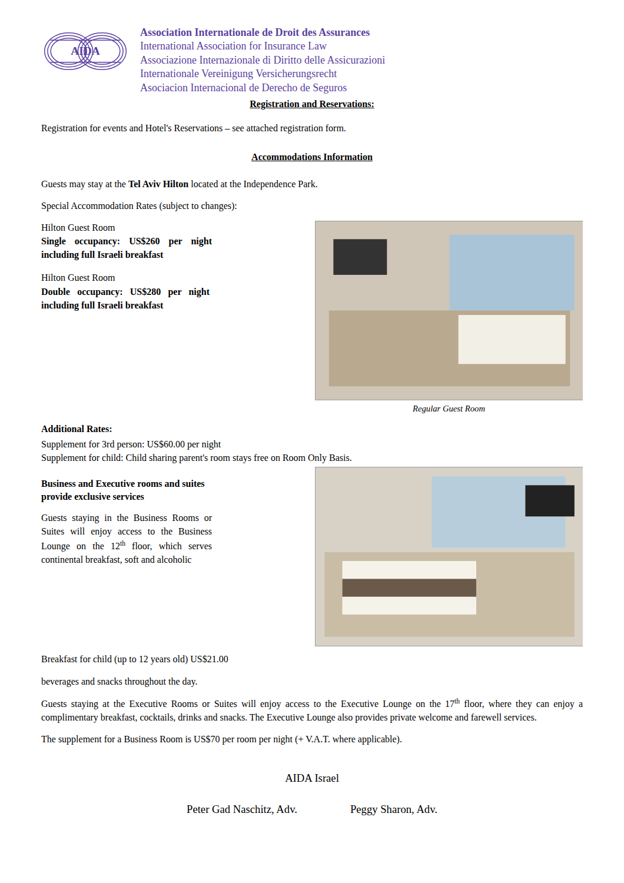AIDA
Association Internationale de Droit des Assurances
International Association for Insurance Law
Associazione Internazionale di Diritto delle Assicurazioni
Internationale Vereinigung Versicherungsrecht
Asociacion Internacional de Derecho de Seguros
Registration and Reservations:
Registration for events and Hotel's Reservations – see attached registration form.
Accommodations Information
Guests may stay at the Tel Aviv Hilton located at the Independence Park.
Special Accommodation Rates (subject to changes):
Regular Guest Room
Hilton Guest Room
Single occupancy: US$260 per night including full Israeli breakfast
Hilton Guest Room
Double occupancy: US$280 per night including full Israeli breakfast
Additional Rates:
Supplement for 3rd person: US$60.00 per night
Supplement for child: Child sharing parent's room stays free on Room Only Basis.
Business and Executive rooms and suites provide exclusive services
Guests staying in the Business Rooms or Suites will enjoy access to the Business Lounge on the 12th floor, which serves continental breakfast, soft and alcoholic
Breakfast for child (up to 12 years old) US$21.00
beverages and snacks throughout the day.
Guests staying at the Executive Rooms or Suites will enjoy access to the Executive Lounge on the 17th floor, where they can enjoy a complimentary breakfast, cocktails, drinks and snacks. The Executive Lounge also provides private welcome and farewell services.
The supplement for a Business Room is US$70 per room per night (+ V.A.T. where applicable).
AIDA Israel
Peter Gad Naschitz, Adv. Peggy Sharon, Adv.